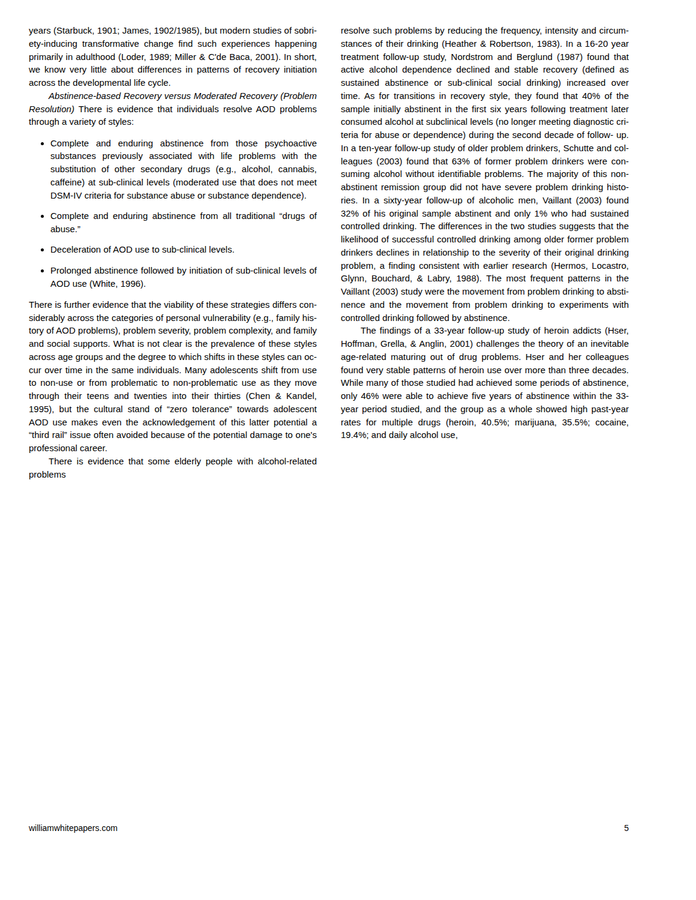years (Starbuck, 1901; James, 1902/1985), but modern studies of sobriety-inducing transformative change find such experiences happening primarily in adulthood (Loder, 1989; Miller & C'de Baca, 2001). In short, we know very little about differences in patterns of recovery initiation across the developmental life cycle.
Abstinence-based Recovery versus Moderated Recovery (Problem Resolution) There is evidence that individuals resolve AOD problems through a variety of styles:
Complete and enduring abstinence from those psychoactive substances previously associated with life problems with the substitution of other secondary drugs (e.g., alcohol, cannabis, caffeine) at sub-clinical levels (moderated use that does not meet DSM-IV criteria for substance abuse or substance dependence).
Complete and enduring abstinence from all traditional “drugs of abuse.”
Deceleration of AOD use to sub-clinical levels.
Prolonged abstinence followed by initiation of sub-clinical levels of AOD use (White, 1996).
There is further evidence that the viability of these strategies differs considerably across the categories of personal vulnerability (e.g., family history of AOD problems), problem severity, problem complexity, and family and social supports. What is not clear is the prevalence of these styles across age groups and the degree to which shifts in these styles can occur over time in the same individuals. Many adolescents shift from use to non-use or from problematic to non-problematic use as they move through their teens and twenties into their thirties (Chen & Kandel, 1995), but the cultural stand of “zero tolerance” towards adolescent AOD use makes even the acknowledgement of this latter potential a “third rail” issue often avoided because of the potential damage to one's professional career.
There is evidence that some elderly people with alcohol-related problems
resolve such problems by reducing the frequency, intensity and circumstances of their drinking (Heather & Robertson, 1983). In a 16-20 year treatment follow-up study, Nordstrom and Berglund (1987) found that active alcohol dependence declined and stable recovery (defined as sustained abstinence or sub-clinical social drinking) increased over time. As for transitions in recovery style, they found that 40% of the sample initially abstinent in the first six years following treatment later consumed alcohol at subclinical levels (no longer meeting diagnostic criteria for abuse or dependence) during the second decade of follow- up. In a ten-year follow-up study of older problem drinkers, Schutte and colleagues (2003) found that 63% of former problem drinkers were consuming alcohol without identifiable problems. The majority of this non-abstinent remission group did not have severe problem drinking histories. In a sixty-year follow-up of alcoholic men, Vaillant (2003) found 32% of his original sample abstinent and only 1% who had sustained controlled drinking. The differences in the two studies suggests that the likelihood of successful controlled drinking among older former problem drinkers declines in relationship to the severity of their original drinking problem, a finding consistent with earlier research (Hermos, Locastro, Glynn, Bouchard, & Labry, 1988). The most frequent patterns in the Vaillant (2003) study were the movement from problem drinking to abstinence and the movement from problem drinking to experiments with controlled drinking followed by abstinence.
The findings of a 33-year follow-up study of heroin addicts (Hser, Hoffman, Grella, & Anglin, 2001) challenges the theory of an inevitable age-related maturing out of drug problems. Hser and her colleagues found very stable patterns of heroin use over more than three decades. While many of those studied had achieved some periods of abstinence, only 46% were able to achieve five years of abstinence within the 33-year period studied, and the group as a whole showed high past-year rates for multiple drugs (heroin, 40.5%; marijuana, 35.5%; cocaine, 19.4%; and daily alcohol use,
williamwhitepapers.com
5